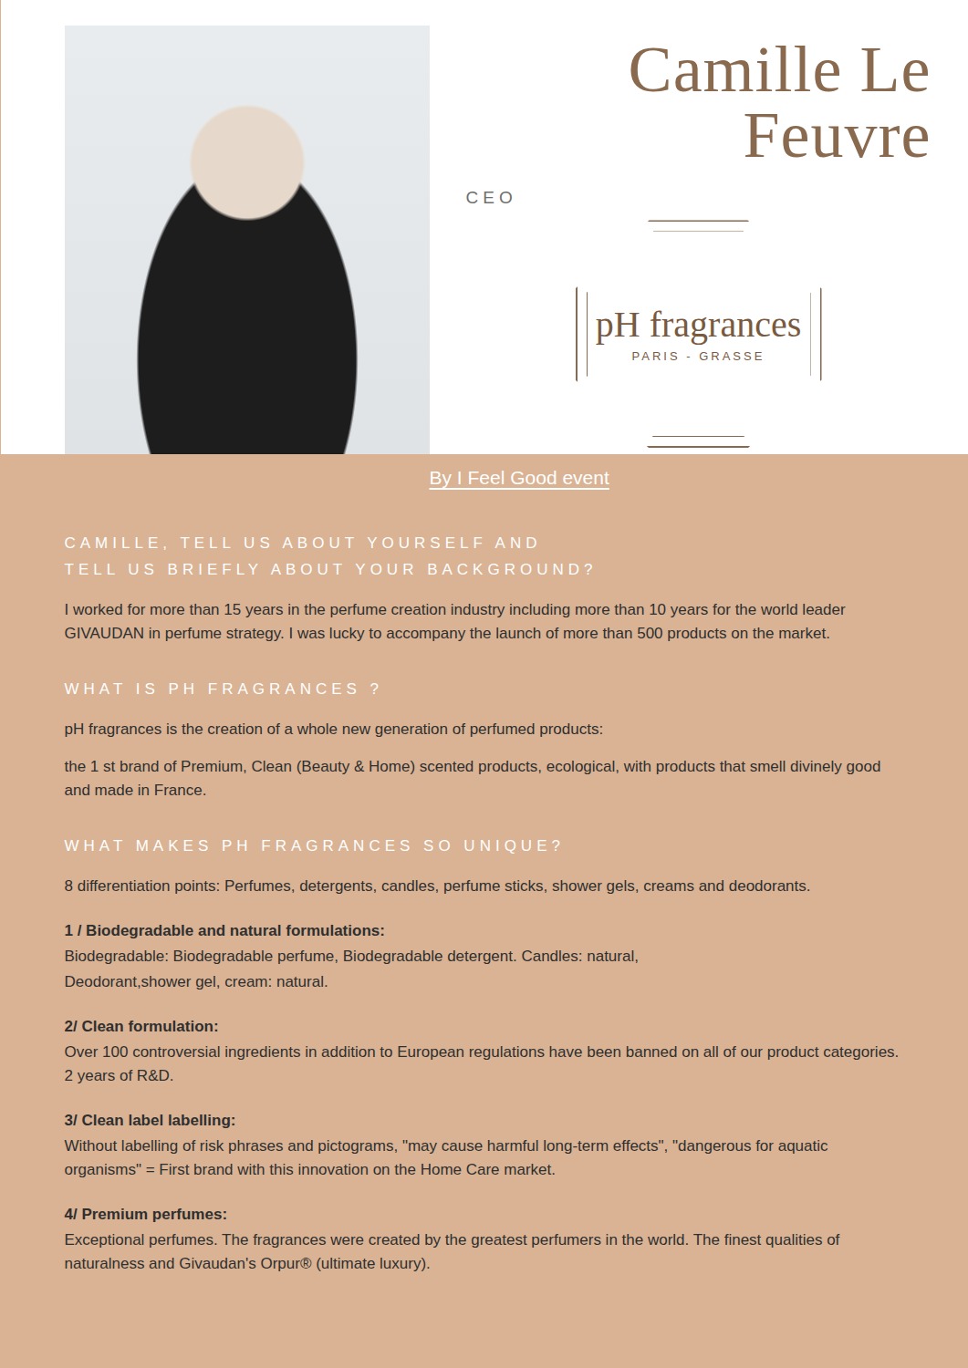Camille Le Feuvre
CEO
pH fragrances PARIS - GRASSE
By I Feel Good event
Camille, tell us about yourself and
tell us briefly about your background?
I worked for more than 15 years in the perfume creation industry including more than 10 years for the world leader GIVAUDAN in perfume strategy. I was lucky to accompany the launch of more than 500 products on the market.
What is pH fragrances ?
pH fragrances is the creation of a whole new generation of perfumed products:
the 1 st brand of Premium, Clean (Beauty & Home) scented products, ecological, with products that smell divinely good and made in France.
What makes pH fragrances so unique?
8 differentiation points: Perfumes, detergents, candles, perfume sticks, shower gels, creams and deodorants.
1 / Biodegradable and natural formulations:
Biodegradable: Biodegradable perfume, Biodegradable detergent. Candles: natural,
Deodorant,shower gel, cream: natural.
2/ Clean formulation:
Over 100 controversial ingredients in addition to European regulations have been banned on all of our product categories. 2 years of R&D.
3/ Clean label labelling:
Without labelling of risk phrases and pictograms, "may cause harmful long-term effects", "dangerous for aquatic organisms" = First brand with this innovation on the Home Care market.
4/ Premium perfumes:
Exceptional perfumes. The fragrances were created by the greatest perfumers in the world. The finest qualities of naturalness and Givaudan's Orpur® (ultimate luxury).